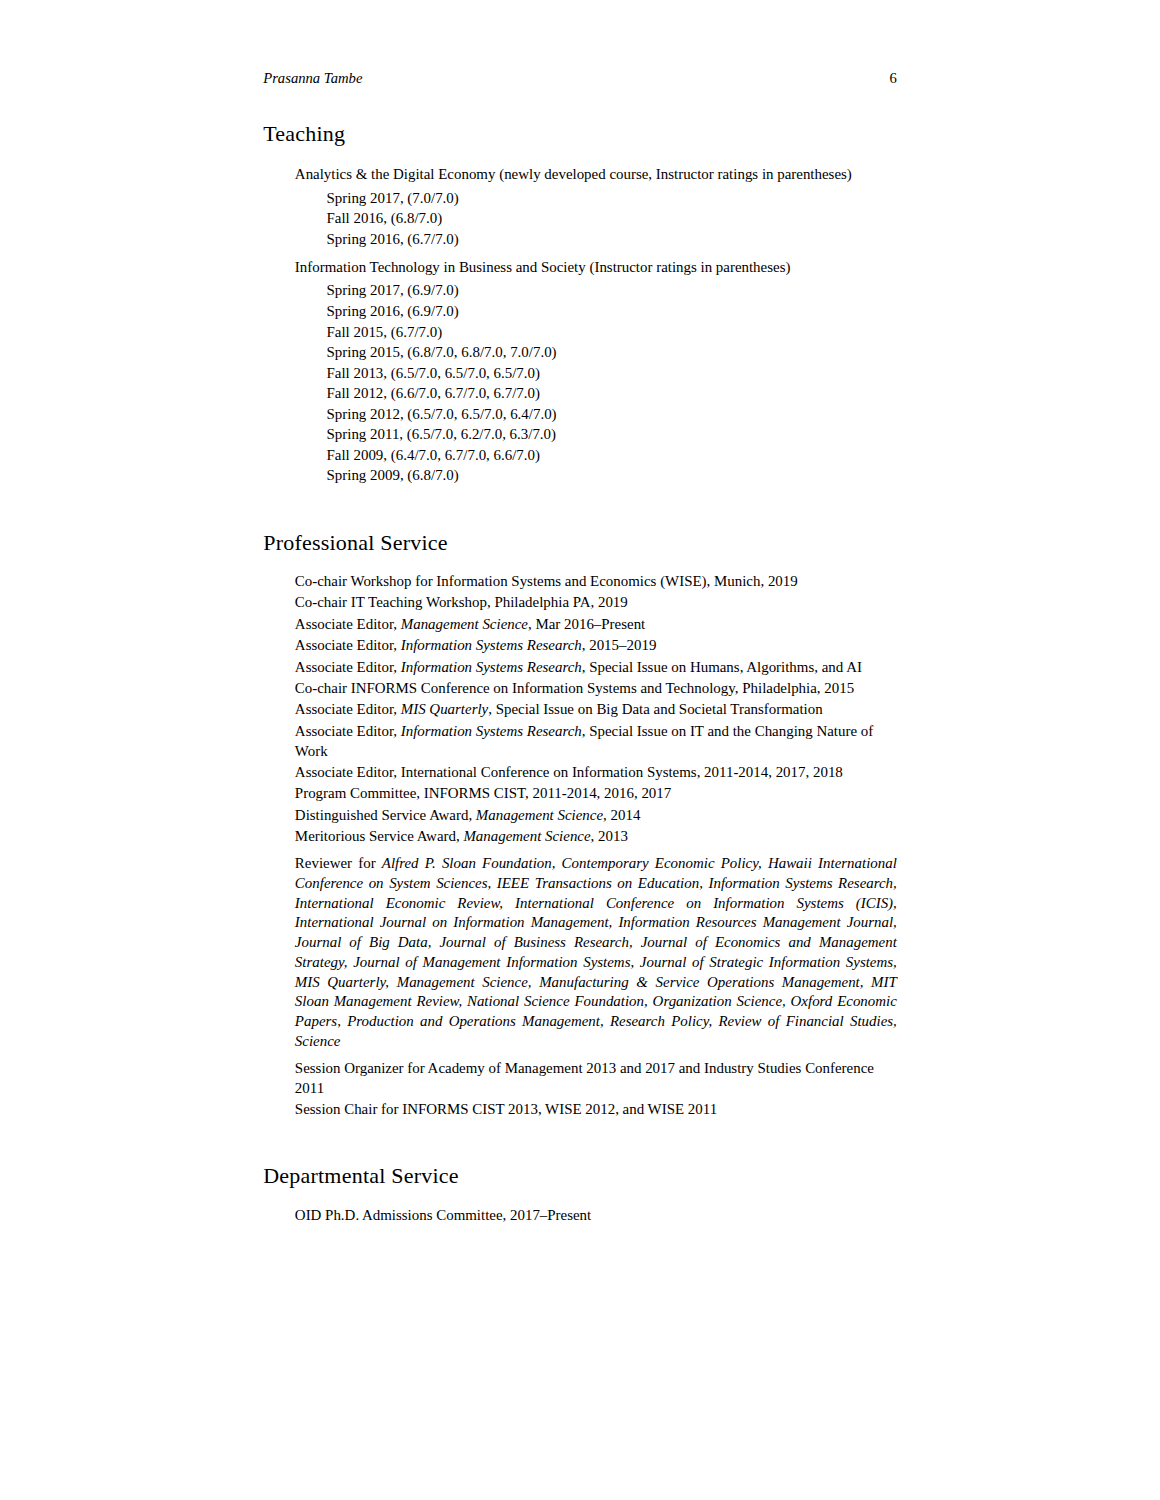Prasanna Tambe
6
Teaching
Analytics & the Digital Economy (newly developed course, Instructor ratings in parentheses)
Spring 2017, (7.0/7.0)
Fall 2016, (6.8/7.0)
Spring 2016, (6.7/7.0)
Information Technology in Business and Society (Instructor ratings in parentheses)
Spring 2017, (6.9/7.0)
Spring 2016, (6.9/7.0)
Fall 2015, (6.7/7.0)
Spring 2015, (6.8/7.0, 6.8/7.0, 7.0/7.0)
Fall 2013, (6.5/7.0, 6.5/7.0, 6.5/7.0)
Fall 2012, (6.6/7.0, 6.7/7.0, 6.7/7.0)
Spring 2012, (6.5/7.0, 6.5/7.0, 6.4/7.0)
Spring 2011, (6.5/7.0, 6.2/7.0, 6.3/7.0)
Fall 2009, (6.4/7.0, 6.7/7.0, 6.6/7.0)
Spring 2009, (6.8/7.0)
Professional Service
Co-chair Workshop for Information Systems and Economics (WISE), Munich, 2019
Co-chair IT Teaching Workshop, Philadelphia PA, 2019
Associate Editor, Management Science, Mar 2016–Present
Associate Editor, Information Systems Research, 2015–2019
Associate Editor, Information Systems Research, Special Issue on Humans, Algorithms, and AI
Co-chair INFORMS Conference on Information Systems and Technology, Philadelphia, 2015
Associate Editor, MIS Quarterly, Special Issue on Big Data and Societal Transformation
Associate Editor, Information Systems Research, Special Issue on IT and the Changing Nature of Work
Associate Editor, International Conference on Information Systems, 2011-2014, 2017, 2018
Program Committee, INFORMS CIST, 2011-2014, 2016, 2017
Distinguished Service Award, Management Science, 2014
Meritorious Service Award, Management Science, 2013
Reviewer for Alfred P. Sloan Foundation, Contemporary Economic Policy, Hawaii International Conference on System Sciences, IEEE Transactions on Education, Information Systems Research, International Economic Review, International Conference on Information Systems (ICIS), International Journal on Information Management, Information Resources Management Journal, Journal of Big Data, Journal of Business Research, Journal of Economics and Management Strategy, Journal of Management Information Systems, Journal of Strategic Information Systems, MIS Quarterly, Management Science, Manufacturing & Service Operations Management, MIT Sloan Management Review, National Science Foundation, Organization Science, Oxford Economic Papers, Production and Operations Management, Research Policy, Review of Financial Studies, Science
Session Organizer for Academy of Management 2013 and 2017 and Industry Studies Conference 2011
Session Chair for INFORMS CIST 2013, WISE 2012, and WISE 2011
Departmental Service
OID Ph.D. Admissions Committee, 2017–Present